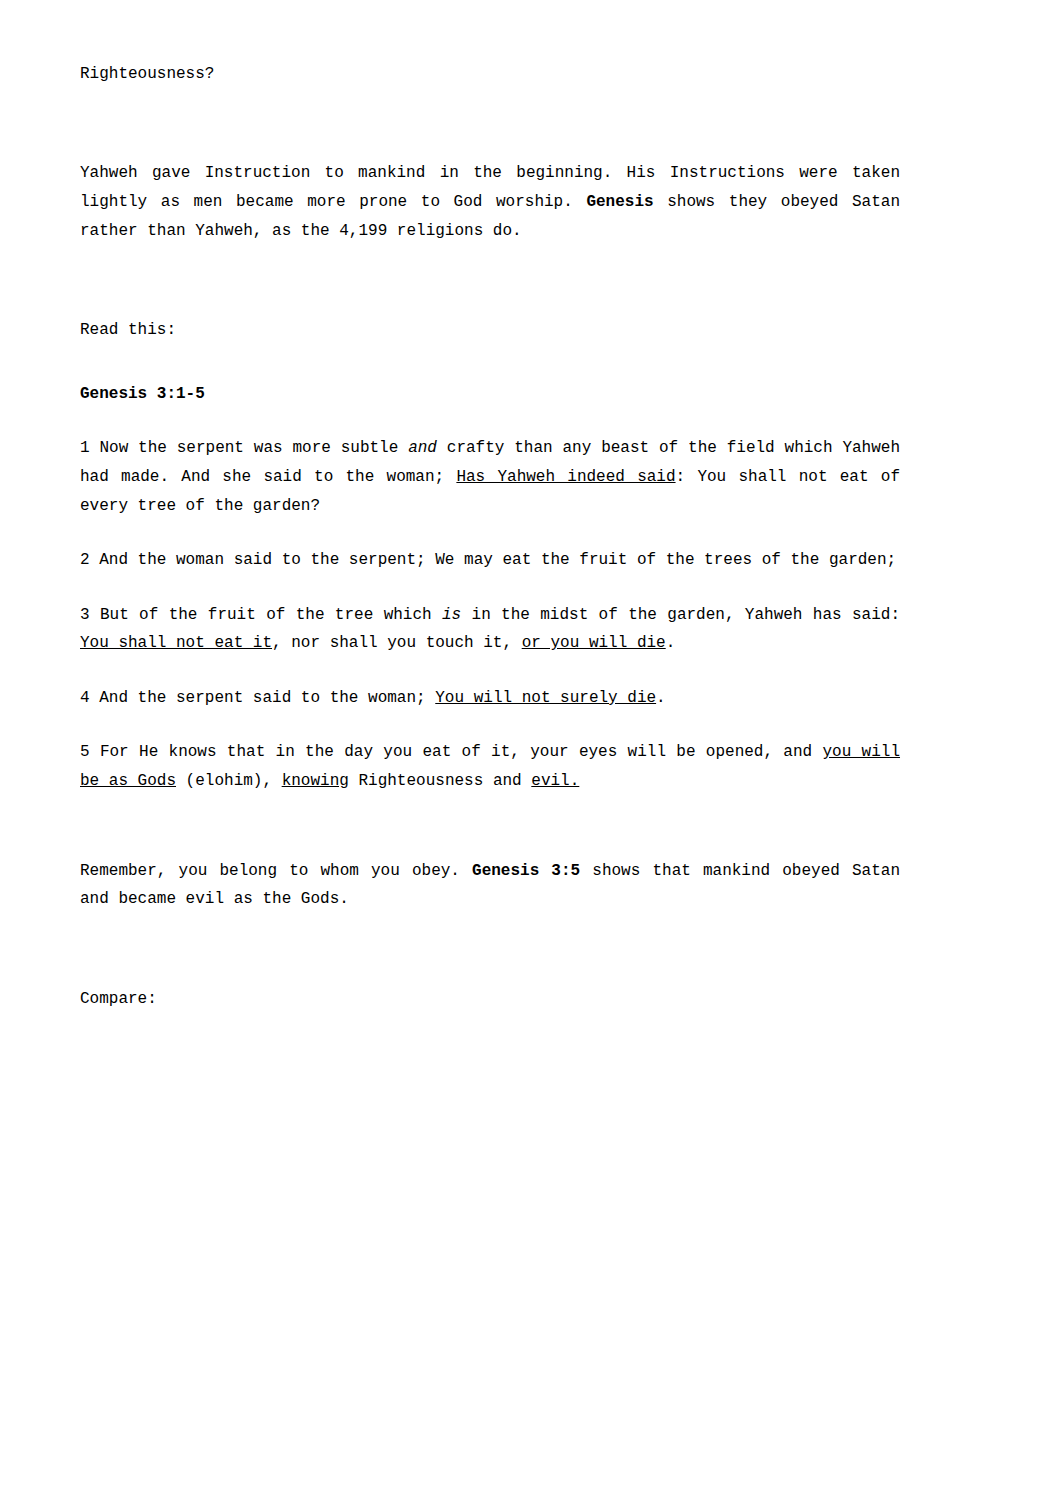Righteousness?
Yahweh gave Instruction to mankind in the beginning. His Instructions were taken lightly as men became more prone to God worship. Genesis shows they obeyed Satan rather than Yahweh, as the 4,199 religions do.
Read this:
Genesis 3:1-5
1 Now the serpent was more subtle and crafty than any beast of the field which Yahweh had made. And she said to the woman; Has Yahweh indeed said: You shall not eat of every tree of the garden?
2 And the woman said to the serpent; We may eat the fruit of the trees of the garden;
3 But of the fruit of the tree which is in the midst of the garden, Yahweh has said: You shall not eat it, nor shall you touch it, or you will die.
4 And the serpent said to the woman; You will not surely die.
5 For He knows that in the day you eat of it, your eyes will be opened, and you will be as Gods (elohim), knowing Righteousness and evil.
Remember, you belong to whom you obey. Genesis 3:5 shows that mankind obeyed Satan and became evil as the Gods.
Compare: